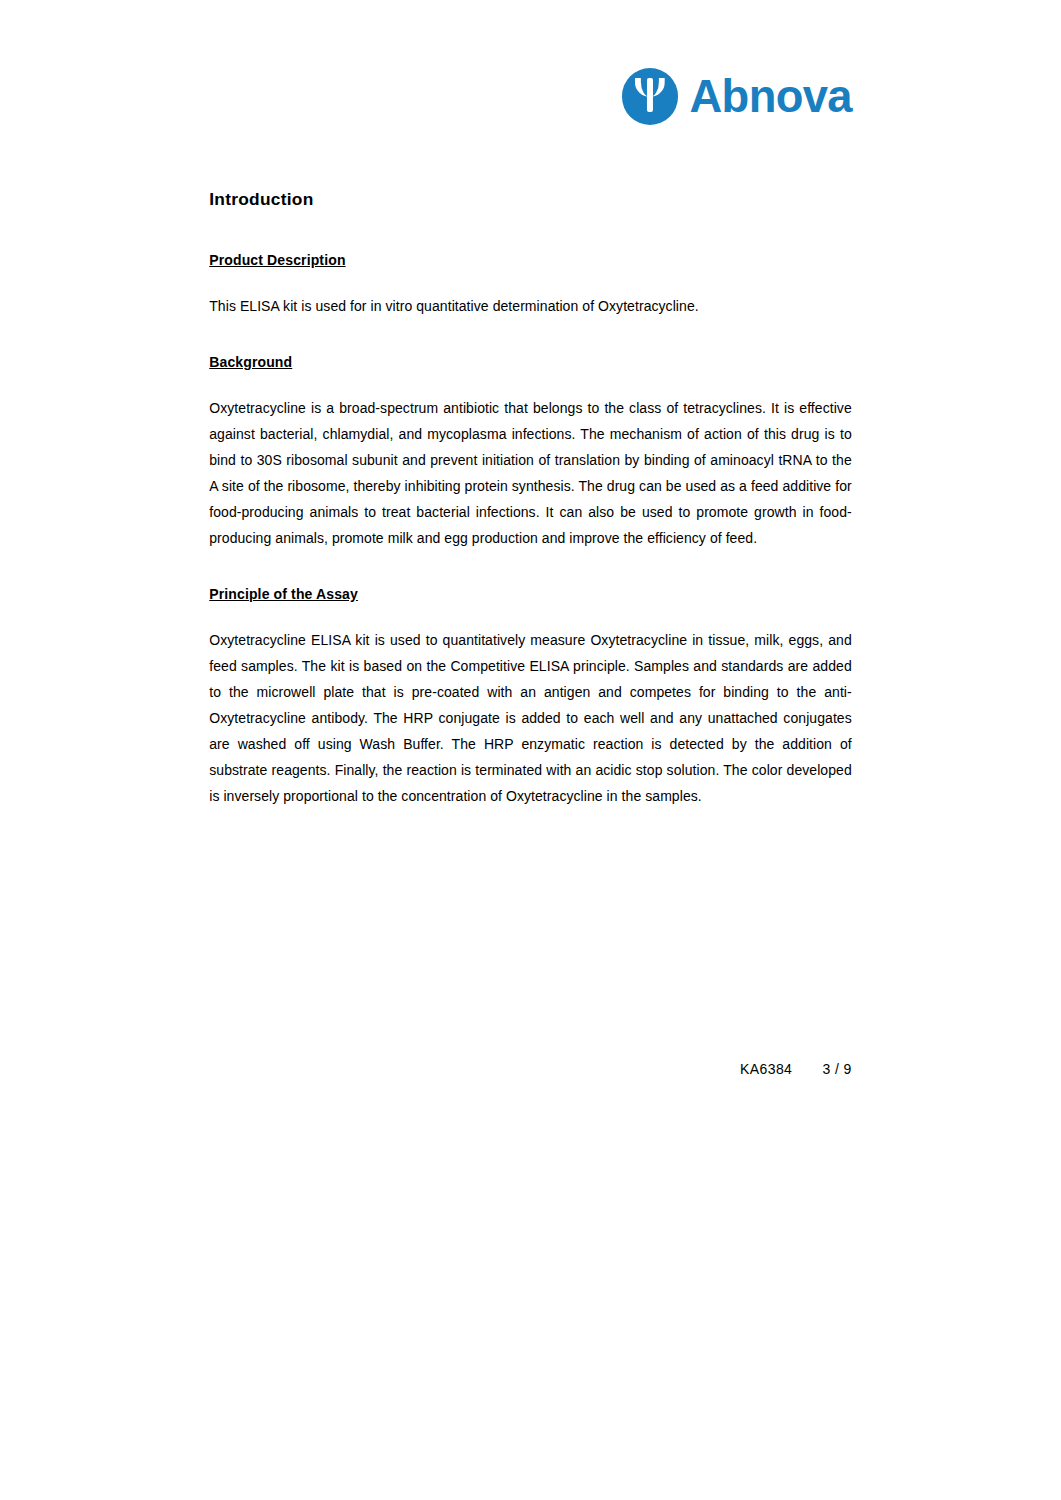Abnova
Introduction
Product Description
This ELISA kit is used for in vitro quantitative determination of Oxytetracycline.
Background
Oxytetracycline is a broad-spectrum antibiotic that belongs to the class of tetracyclines. It is effective against bacterial, chlamydial, and mycoplasma infections. The mechanism of action of this drug is to bind to 30S ribosomal subunit and prevent initiation of translation by binding of aminoacyl tRNA to the A site of the ribosome, thereby inhibiting protein synthesis. The drug can be used as a feed additive for food-producing animals to treat bacterial infections. It can also be used to promote growth in food-producing animals, promote milk and egg production and improve the efficiency of feed.
Principle of the Assay
Oxytetracycline ELISA kit is used to quantitatively measure Oxytetracycline in tissue, milk, eggs, and feed samples. The kit is based on the Competitive ELISA principle. Samples and standards are added to the microwell plate that is pre-coated with an antigen and competes for binding to the anti-Oxytetracycline antibody. The HRP conjugate is added to each well and any unattached conjugates are washed off using Wash Buffer. The HRP enzymatic reaction is detected by the addition of substrate reagents. Finally, the reaction is terminated with an acidic stop solution. The color developed is inversely proportional to the concentration of Oxytetracycline in the samples.
KA63843 / 9